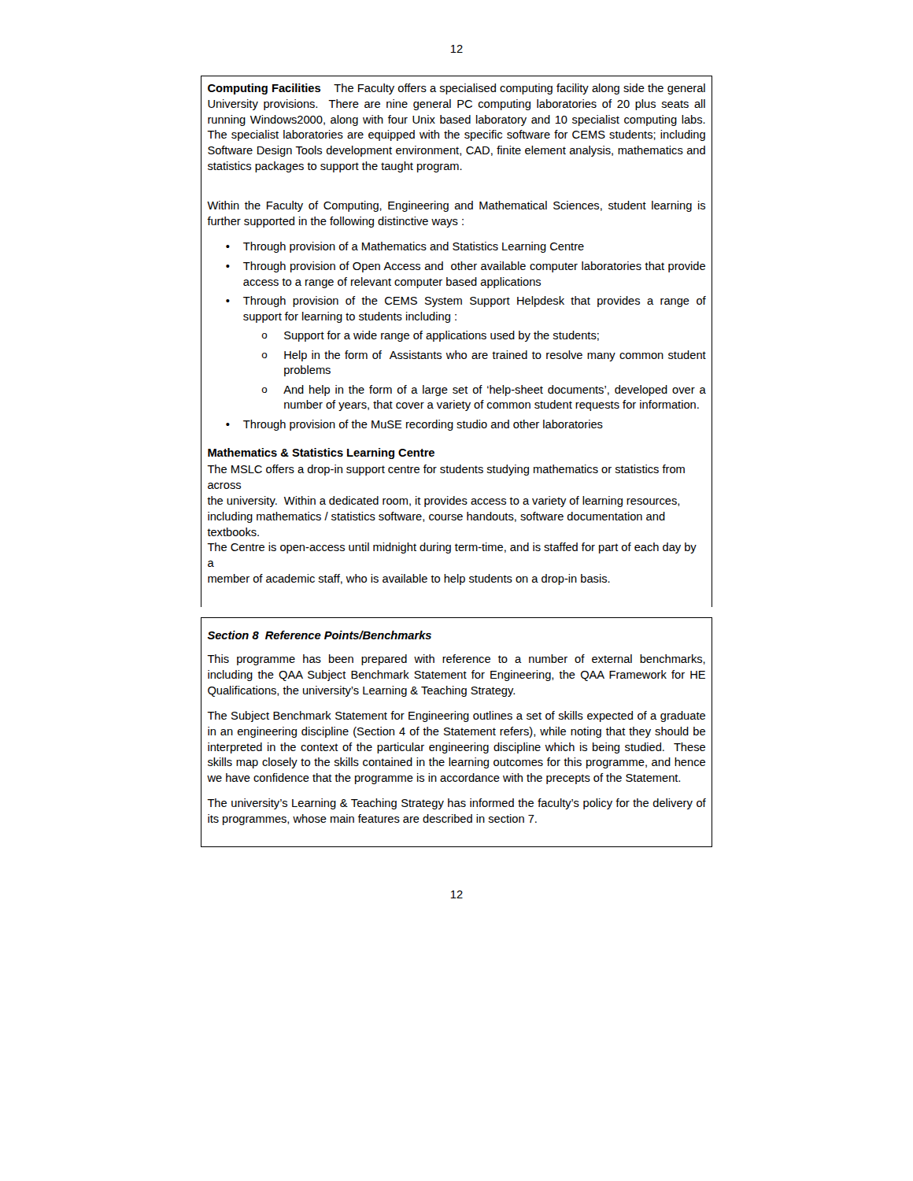12
Computing Facilities The Faculty offers a specialised computing facility along side the general University provisions. There are nine general PC computing laboratories of 20 plus seats all running Windows2000, along with four Unix based laboratory and 10 specialist computing labs. The specialist laboratories are equipped with the specific software for CEMS students; including Software Design Tools development environment, CAD, finite element analysis, mathematics and statistics packages to support the taught program.
Within the Faculty of Computing, Engineering and Mathematical Sciences, student learning is further supported in the following distinctive ways :
Through provision of a Mathematics and Statistics Learning Centre
Through provision of Open Access and other available computer laboratories that provide access to a range of relevant computer based applications
Through provision of the CEMS System Support Helpdesk that provides a range of support for learning to students including :
Support for a wide range of applications used by the students;
Help in the form of Assistants who are trained to resolve many common student problems
And help in the form of a large set of ‘help-sheet documents’, developed over a number of years, that cover a variety of common student requests for information.
Through provision of the MuSE recording studio and other laboratories
Mathematics & Statistics Learning Centre
The MSLC offers a drop-in support centre for students studying mathematics or statistics from across
the university. Within a dedicated room, it provides access to a variety of learning resources,
including mathematics / statistics software, course handouts, software documentation and textbooks.
The Centre is open-access until midnight during term-time, and is staffed for part of each day by a
member of academic staff, who is available to help students on a drop-in basis.
Section 8 Reference Points/Benchmarks
This programme has been prepared with reference to a number of external benchmarks, including the QAA Subject Benchmark Statement for Engineering, the QAA Framework for HE Qualifications, the university’s Learning & Teaching Strategy.
The Subject Benchmark Statement for Engineering outlines a set of skills expected of a graduate in an engineering discipline (Section 4 of the Statement refers), while noting that they should be interpreted in the context of the particular engineering discipline which is being studied. These skills map closely to the skills contained in the learning outcomes for this programme, and hence we have confidence that the programme is in accordance with the precepts of the Statement.
The university’s Learning & Teaching Strategy has informed the faculty’s policy for the delivery of its programmes, whose main features are described in section 7.
12